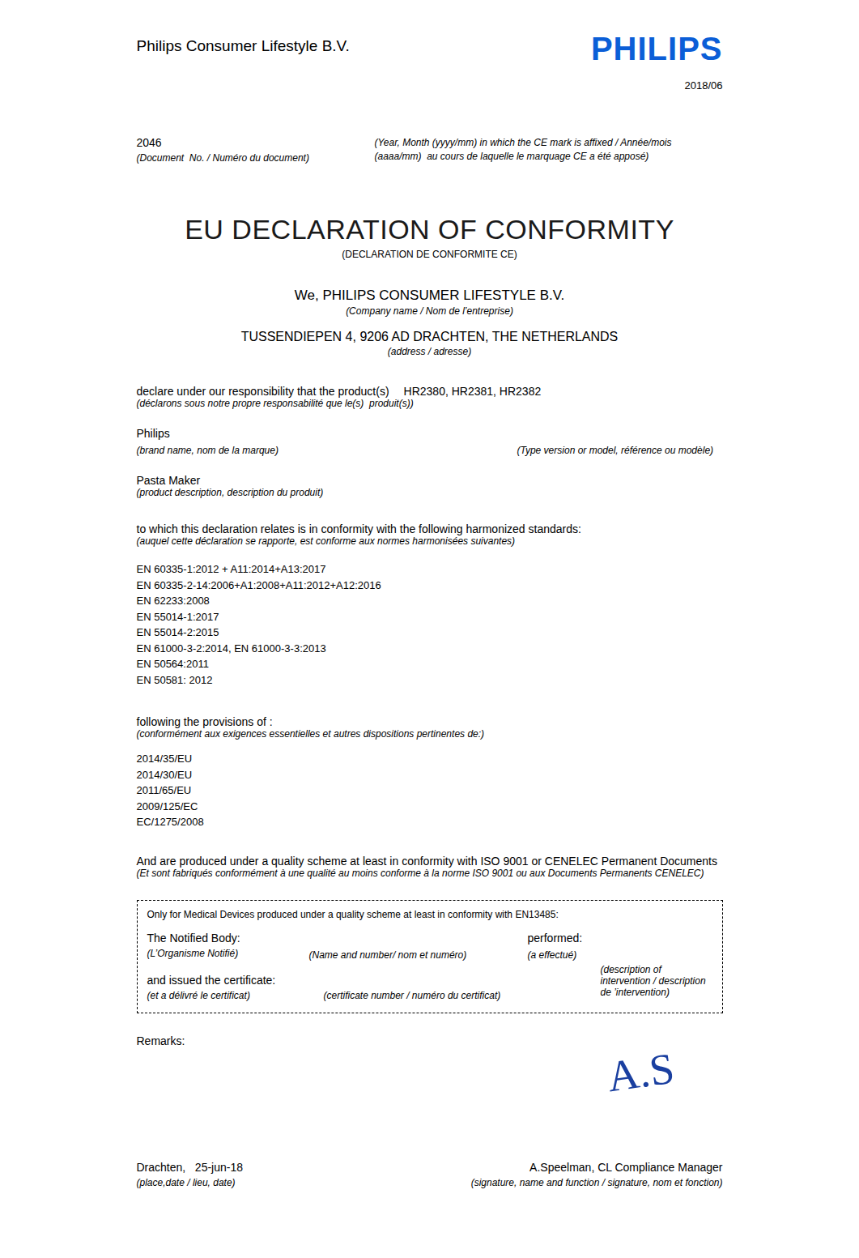Philips Consumer Lifestyle B.V.
PHILIPS
2018/06
2046
(Document No. / Numéro du document)
(Year, Month (yyyy/mm) in which the CE mark is affixed / Année/mois
(aaaa/mm) au cours de laquelle le marquage CE a été apposé)
EU DECLARATION OF CONFORMITY
(DECLARATION DE CONFORMITE CE)
We, PHILIPS CONSUMER LIFESTYLE B.V.
(Company name / Nom de l’entreprise)
TUSSENDIEPEN 4, 9206 AD DRACHTEN, THE NETHERLANDS
(address / adresse)
declare under our responsibility that the product(s)HR2380, HR2381, HR2382
(déclarons sous notre propre responsabilité que le(s) produit(s))
Philips
(brand name, nom de la marque)
(Type version or model, référence ou modèle)
Pasta Maker
(product description, description du produit)
to which this declaration relates is in conformity with the following harmonized standards:
(auquel cette déclaration se rapporte, est conforme aux normes harmonisées suivantes)
EN 60335-1:2012 + A11:2014+A13:2017
EN 60335-2-14:2006+A1:2008+A11:2012+A12:2016
EN 62233:2008
EN 55014-1:2017
EN 55014-2:2015
EN 61000-3-2:2014, EN 61000-3-3:2013
EN 50564:2011
EN 50581: 2012
following the provisions of :
(conformément aux exigences essentielles et autres dispositions pertinentes de:)
2014/35/EU
2014/30/EU
2011/65/EU
2009/125/EC
EC/1275/2008
And are produced under a quality scheme at least in conformity with ISO 9001 or CENELEC Permanent Documents
(Et sont fabriqués conformément à une qualité au moins conforme à la norme ISO 9001 ou aux Documents Permanents CENELEC)
Only for Medical Devices produced under a quality scheme at least in conformity with EN13485:
The Notified Body:
(L’Organisme Notifié)
(Name and number/ nom et numéro)
performed:
(a effectué)
(description of intervention / description de ’intervention)
and issued the certificate:
(et a délivré le certificat)
(certificate number / numéro du certificat)
Remarks:
A.S
Drachten, 25-jun-18
(place,date / lieu, date)
A.Speelman, CL Compliance Manager
(signature, name and function / signature, nom et fonction)